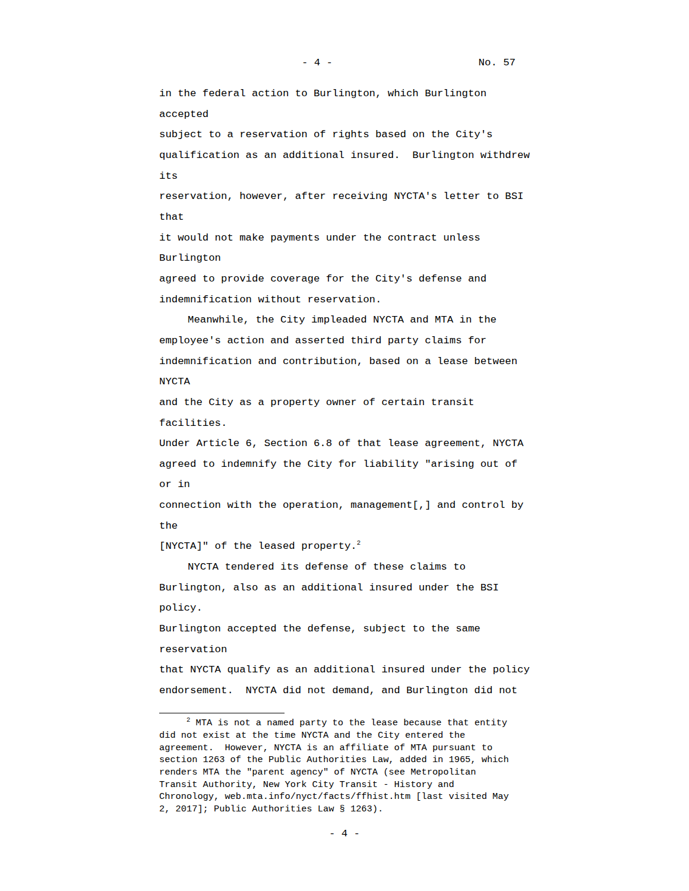- 4 - No. 57
in the federal action to Burlington, which Burlington accepted subject to a reservation of rights based on the City's qualification as an additional insured. Burlington withdrew its reservation, however, after receiving NYCTA's letter to BSI that it would not make payments under the contract unless Burlington agreed to provide coverage for the City's defense and indemnification without reservation.
Meanwhile, the City impleaded NYCTA and MTA in the employee's action and asserted third party claims for indemnification and contribution, based on a lease between NYCTA and the City as a property owner of certain transit facilities. Under Article 6, Section 6.8 of that lease agreement, NYCTA agreed to indemnify the City for liability "arising out of or in connection with the operation, management[,] and control by the [NYCTA]" of the leased property.2
NYCTA tendered its defense of these claims to Burlington, also as an additional insured under the BSI policy. Burlington accepted the defense, subject to the same reservation that NYCTA qualify as an additional insured under the policy endorsement. NYCTA did not demand, and Burlington did not
2 MTA is not a named party to the lease because that entity did not exist at the time NYCTA and the City entered the agreement. However, NYCTA is an affiliate of MTA pursuant to section 1263 of the Public Authorities Law, added in 1965, which renders MTA the "parent agency" of NYCTA (see Metropolitan Transit Authority, New York City Transit - History and Chronology, web.mta.info/nyct/facts/ffhist.htm [last visited May 2, 2017]; Public Authorities Law § 1263).
- 4 -